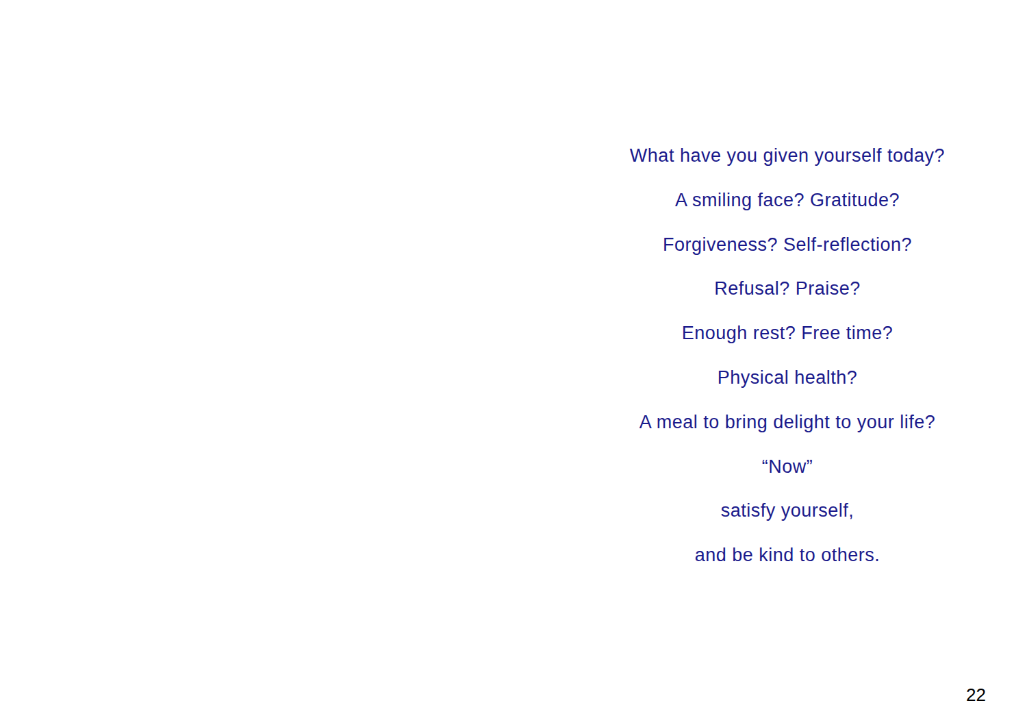What have you given yourself today?
A smiling face? Gratitude?
Forgiveness? Self-reflection?
Refusal? Praise?
Enough rest? Free time?
Physical health?
A meal to bring delight to your life?
“Now”
satisfy yourself,
and be kind to others.
22